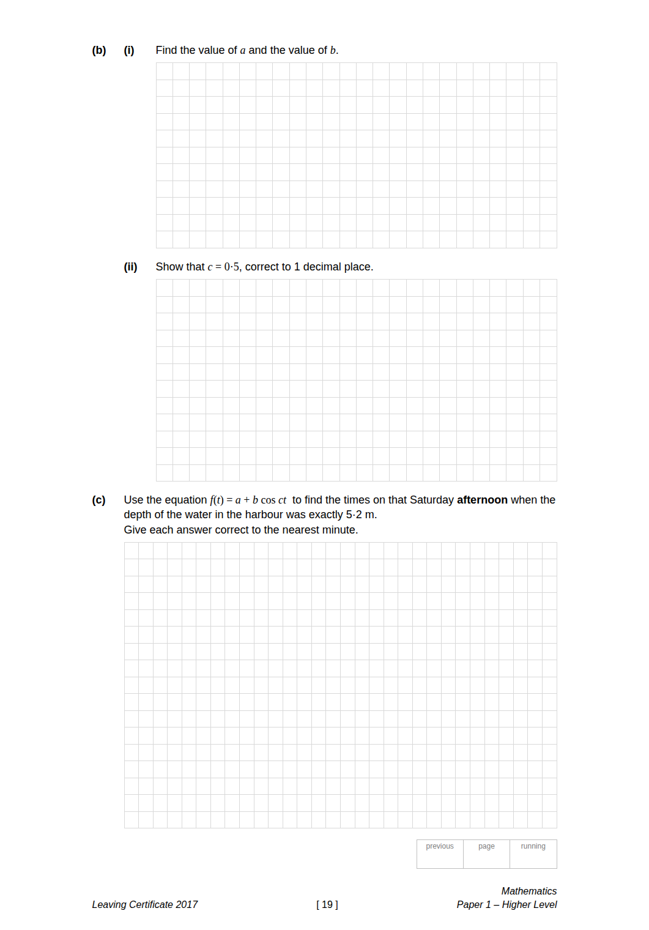(b)
(i)
Find the value of a and the value of b.
(ii)
Show that c = 0·5, correct to 1 decimal place.
(c)
Use the equation f(t) = a + b cos ct to find the times on that Saturday afternoon when the depth of the water in the harbour was exactly 5·2 m.
Give each answer correct to the nearest minute.
| previous | page | running |
Leaving Certificate 2017
[ 19 ]
Mathematics
Paper 1 – Higher Level